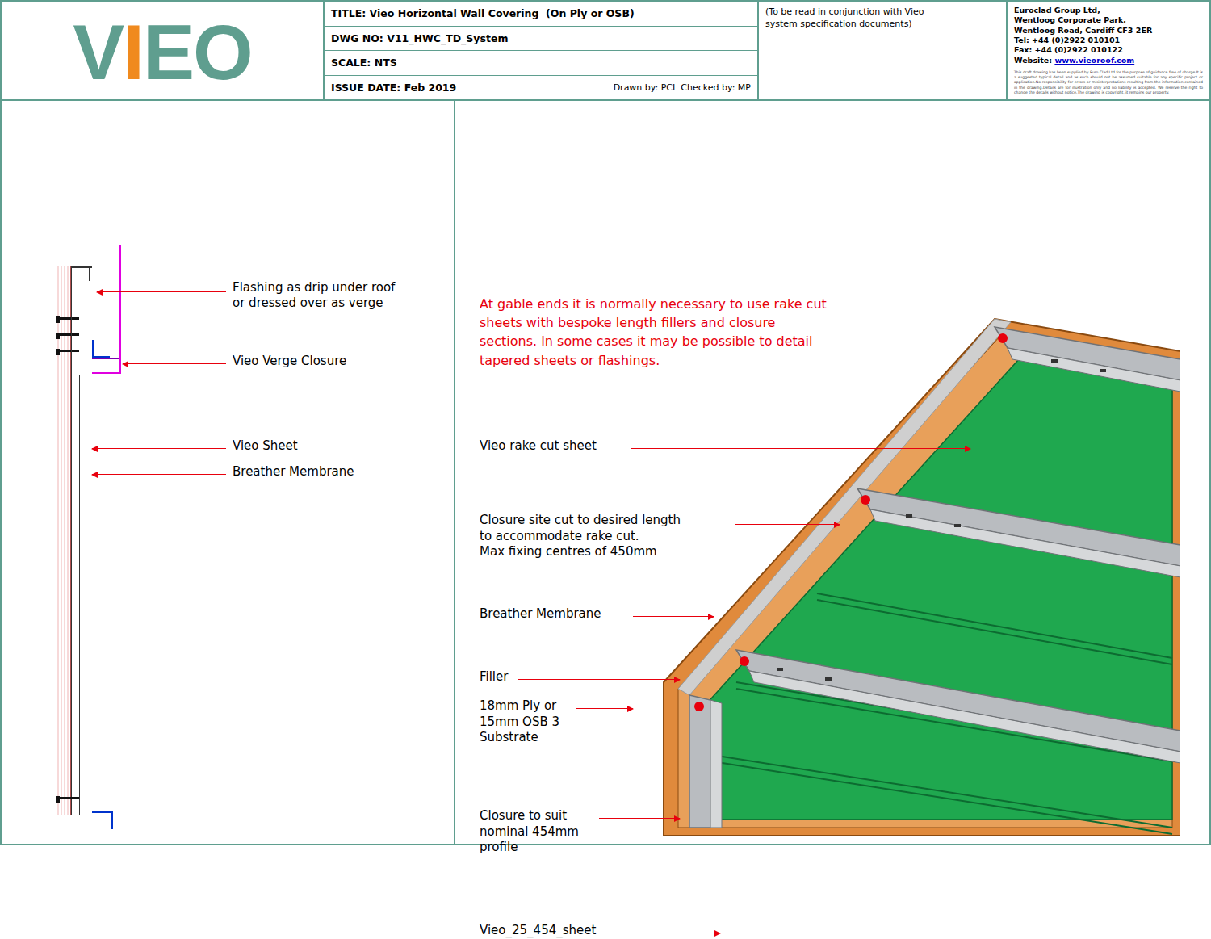VIEO
TITLE: Vieo Horizontal Wall Covering (On Ply or OSB)
DWG NO: V11_HWC_TD_System
SCALE: NTS
ISSUE DATE: Feb 2019 Drawn by: PCI Checked by: MP
(To be read in conjunction with Vieo
system specification documents)
Euroclad Group Ltd,
Wentloog Corporate Park,
Wentloog Road, Cardiff CF3 2ER
Tel: +44 (0)2922 010101
Fax: +44 (0)2922 010122
Website: www.vieoroof.com
This draft drawing has been supplied by Euro Clad Ltd for the purpose of guidance free of charge.It is a suggested typical detail and as such should not be assumed suitable for any specific project or application.No responsibility for errors or misinterpretations resulting from the information contained in the drawing.Details are for illustration only and no liability is accepted. We reserve the right to change the details without notice.The drawing is copyright, it remains our property.
Flashing as drip under roof
or dressed over as verge
Vieo Verge Closure
Vieo Sheet
Breather Membrane
At gable ends it is normally necessary to use rake cut sheets with bespoke length fillers and closure sections. In some cases it may be possible to detail tapered sheets or flashings.
Vieo rake cut sheet
Closure site cut to desired length
to accommodate rake cut.
Max fixing centres of 450mm
Breather Membrane
Filler
18mm Ply or
15mm OSB 3
Substrate
Closure to suit
nominal 454mm
profile
Vieo_25_454_sheet